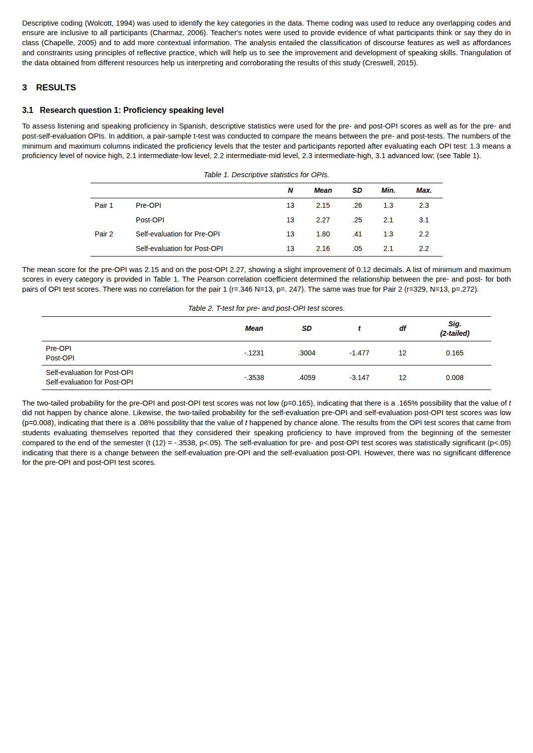Descriptive coding (Wolcott, 1994) was used to identify the key categories in the data. Theme coding was used to reduce any overlapping codes and ensure are inclusive to all participants (Charmaz, 2006). Teacher's notes were used to provide evidence of what participants think or say they do in class (Chapelle, 2005) and to add more contextual information. The analysis entailed the classification of discourse features as well as affordances and constraints using principles of reflective practice, which will help us to see the improvement and development of speaking skills. Triangulation of the data obtained from different resources help us interpreting and corroborating the results of this study (Creswell, 2015).
3 RESULTS
3.1 Research question 1: Proficiency speaking level
To assess listening and speaking proficiency in Spanish, descriptive statistics were used for the pre- and post-OPI scores as well as for the pre- and post-self-evaluation OPIs. In addition, a pair-sample t-test was conducted to compare the means between the pre- and post-tests. The numbers of the minimum and maximum columns indicated the proficiency levels that the tester and participants reported after evaluating each OPI test: 1.3 means a proficiency level of novice high, 2.1 intermediate-low level, 2.2 intermediate-mid level, 2.3 intermediate-high, 3.1 advanced low; (see Table 1).
Table 1. Descriptive statistics for OPIs.
| | | N | Mean | SD | Min. | Max. |
| --- | --- | --- | --- | --- | --- | --- |
| Pair 1 | Pre-OPI | 13 | 2.15 | .26 | 1.3 | 2.3 |
| | Post-OPI | 13 | 2.27 | .25 | 2.1 | 3.1 |
| Pair 2 | Self-evaluation for Pre-OPI | 13 | 1.80 | .41 | 1.3 | 2.2 |
| | Self-evaluation for Post-OPI | 13 | 2.16 | .05 | 2.1 | 2.2 |
The mean score for the pre-OPI was 2.15 and on the post-OPI 2.27, showing a slight improvement of 0.12 decimals. A list of minimum and maximum scores in every category is provided in Table 1. The Pearson correlation coefficient determined the relationship between the pre- and post- for both pairs of OPI test scores. There was no correlation for the pair 1 (r=.346 N=13, p=. 247). The same was true for Pair 2 (r=329, N=13, p=.272).
Table 2. T-test for pre- and post-OPI test scores.
| | Mean | SD | t | df | Sig. (2-tailed) |
| --- | --- | --- | --- | --- | --- |
| Pre-OPI Post-OPI | -.1231 | .3004 | -1.477 | 12 | 0.165 |
| Self-evaluation for Post-OPI Self-evaluation for Post-OPI | -.3538 | .4059 | -3.147 | 12 | 0.008 |
The two-tailed probability for the pre-OPI and post-OPI test scores was not low (p=0.165), indicating that there is a .165% possibility that the value of t did not happen by chance alone. Likewise, the two-tailed probability for the self-evaluation pre-OPI and self-evaluation post-OPI test scores was low (p=0.008), indicating that there is a .08% possibility that the value of t happened by chance alone. The results from the OPI test scores that came from students evaluating themselves reported that they considered their speaking proficiency to have improved from the beginning of the semester compared to the end of the semester (t (12) = -.3538, p<.05). The self-evaluation for pre- and post-OPI test scores was statistically significant (p<.05) indicating that there is a change between the self-evaluation pre-OPI and the self-evaluation post-OPI. However, there was no significant difference for the pre-OPI and post-OPI test scores.